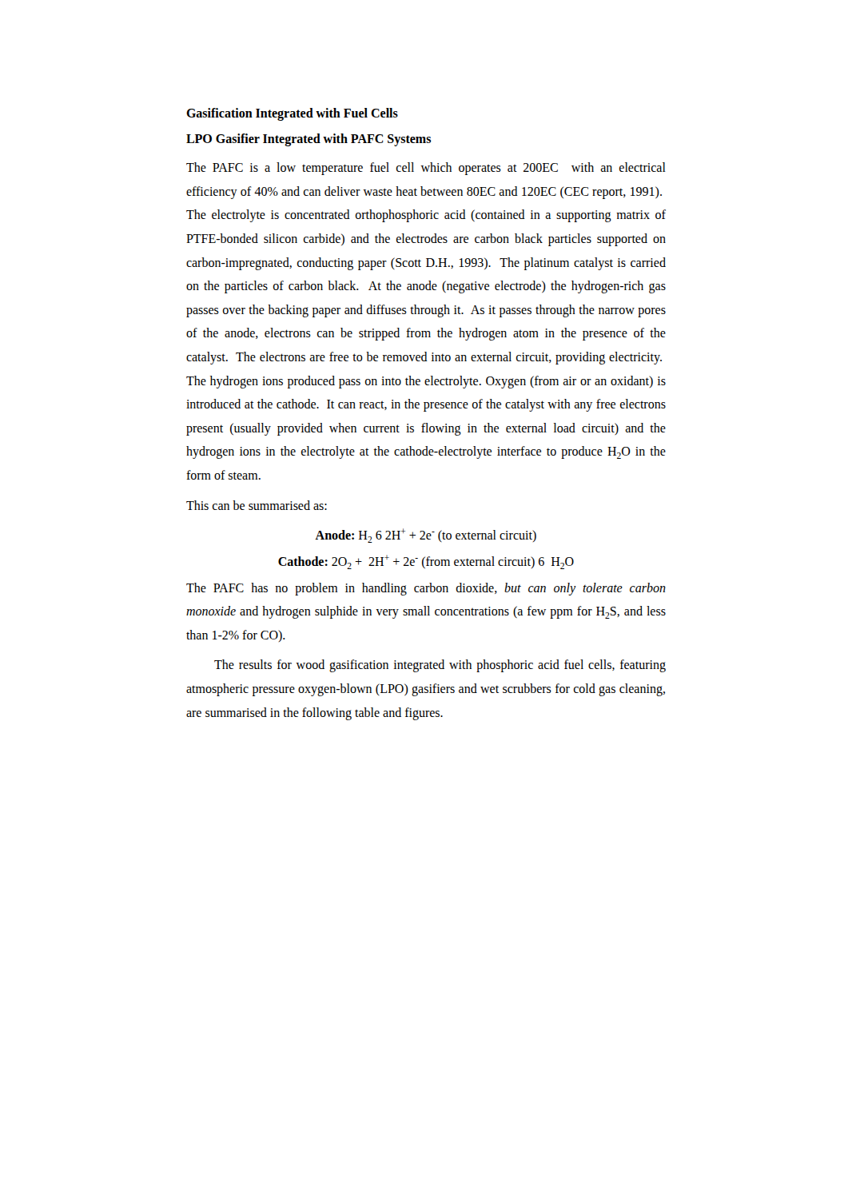Gasification Integrated with Fuel Cells
LPO Gasifier Integrated with PAFC Systems
The PAFC is a low temperature fuel cell which operates at 200EC with an electrical efficiency of 40% and can deliver waste heat between 80EC and 120EC (CEC report, 1991). The electrolyte is concentrated orthophosphoric acid (contained in a supporting matrix of PTFE-bonded silicon carbide) and the electrodes are carbon black particles supported on carbon-impregnated, conducting paper (Scott D.H., 1993). The platinum catalyst is carried on the particles of carbon black. At the anode (negative electrode) the hydrogen-rich gas passes over the backing paper and diffuses through it. As it passes through the narrow pores of the anode, electrons can be stripped from the hydrogen atom in the presence of the catalyst. The electrons are free to be removed into an external circuit, providing electricity. The hydrogen ions produced pass on into the electrolyte. Oxygen (from air or an oxidant) is introduced at the cathode. It can react, in the presence of the catalyst with any free electrons present (usually provided when current is flowing in the external load circuit) and the hydrogen ions in the electrolyte at the cathode-electrolyte interface to produce H2O in the form of steam.
This can be summarised as:
Anode: H2 6 2H+ + 2e- (to external circuit)
Cathode: 2O2 + 2H+ + 2e- (from external circuit) 6 H2O
The PAFC has no problem in handling carbon dioxide, but can only tolerate carbon monoxide and hydrogen sulphide in very small concentrations (a few ppm for H2S, and less than 1-2% for CO).
The results for wood gasification integrated with phosphoric acid fuel cells, featuring atmospheric pressure oxygen-blown (LPO) gasifiers and wet scrubbers for cold gas cleaning, are summarised in the following table and figures.